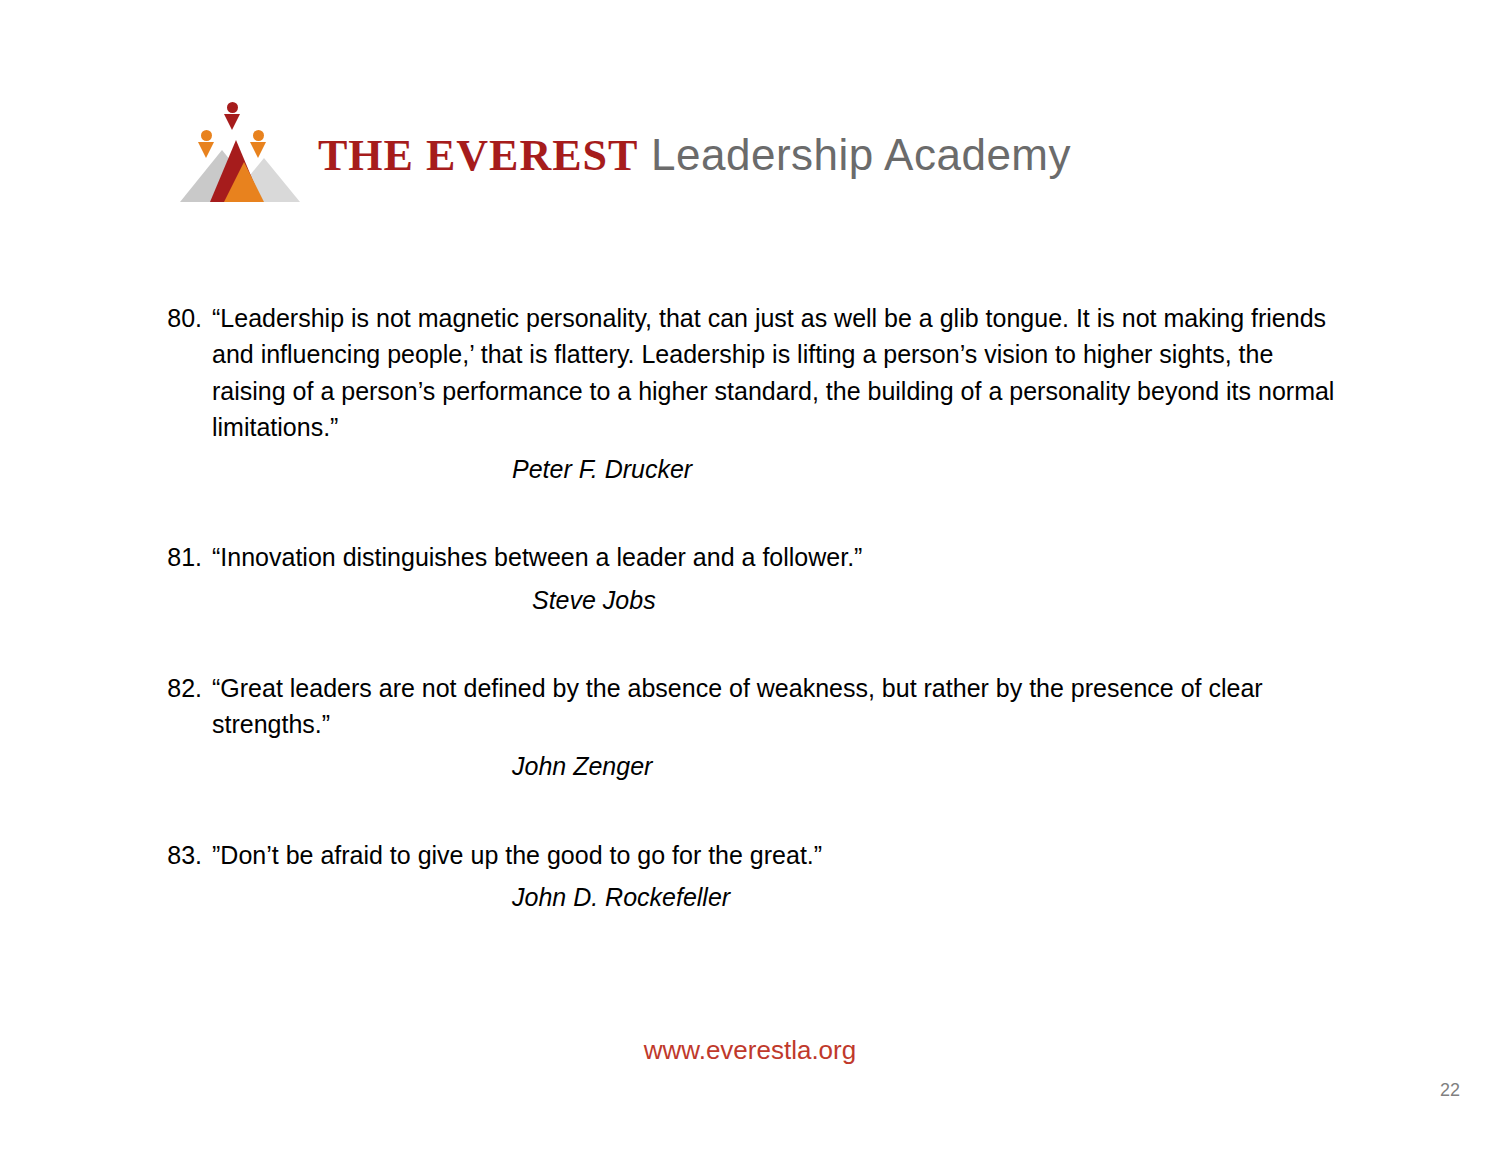THE EVEREST Leadership Academy
“Leadership is not magnetic personality, that can just as well be a glib tongue. It is not making friends and influencing people,’ that is flattery. Leadership is lifting a person’s vision to higher sights, the raising of a person’s performance to a higher standard, the building of a personality beyond its normal limitations.” Peter F. Drucker
“Innovation distinguishes between a leader and a follower.” Steve Jobs
“Great leaders are not defined by the absence of weakness, but rather by the presence of clear strengths.” John Zenger
”Don’t be afraid to give up the good to go for the great.” John D. Rockefeller
www.everestla.org
22